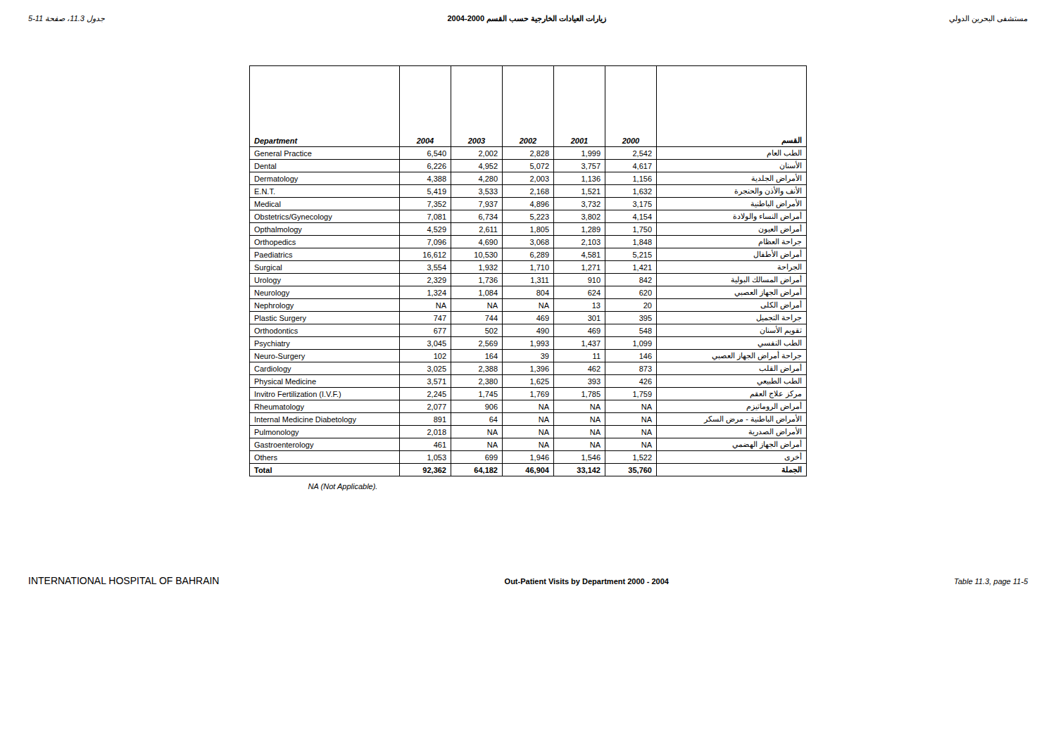جدول 11.3، صفحة 11-5
زيارات العيادات الخارجية حسب القسم 2000-2004
مستشفى البحرين الدولي
| Department | 2004 | 2003 | 2002 | 2001 | 2000 | القسم |
| --- | --- | --- | --- | --- | --- | --- |
| General Practice | 6,540 | 2,002 | 2,828 | 1,999 | 2,542 | الطب العام |
| Dental | 6,226 | 4,952 | 5,072 | 3,757 | 4,617 | الأسنان |
| Dermatology | 4,388 | 4,280 | 2,003 | 1,136 | 1,156 | الأمراض الجلدية |
| E.N.T. | 5,419 | 3,533 | 2,168 | 1,521 | 1,632 | الأنف والأذن والحنجرة |
| Medical | 7,352 | 7,937 | 4,896 | 3,732 | 3,175 | الأمراض الباطنية |
| Obstetrics/Gynecology | 7,081 | 6,734 | 5,223 | 3,802 | 4,154 | أمراض النساء والولادة |
| Opthalmology | 4,529 | 2,611 | 1,805 | 1,289 | 1,750 | أمراض العيون |
| Orthopedics | 7,096 | 4,690 | 3,068 | 2,103 | 1,848 | جراحة العظام |
| Paediatrics | 16,612 | 10,530 | 6,289 | 4,581 | 5,215 | أمراض الأطفال |
| Surgical | 3,554 | 1,932 | 1,710 | 1,271 | 1,421 | الجراحة |
| Urology | 2,329 | 1,736 | 1,311 | 910 | 842 | أمراض المسالك البولية |
| Neurology | 1,324 | 1,084 | 804 | 624 | 620 | أمراض الجهاز العصبي |
| Nephrology | NA | NA | NA | 13 | 20 | أمراض الكلى |
| Plastic Surgery | 747 | 744 | 469 | 301 | 395 | جراحة التجميل |
| Orthodontics | 677 | 502 | 490 | 469 | 548 | تقويم الأسنان |
| Psychiatry | 3,045 | 2,569 | 1,993 | 1,437 | 1,099 | الطب النفسي |
| Neuro-Surgery | 102 | 164 | 39 | 11 | 146 | جراحة أمراض الجهاز العصبي |
| Cardiology | 3,025 | 2,388 | 1,396 | 462 | 873 | أمراض القلب |
| Physical Medicine | 3,571 | 2,380 | 1,625 | 393 | 426 | الطب الطبيعي |
| Invitro Fertilization (I.V.F.) | 2,245 | 1,745 | 1,769 | 1,785 | 1,759 | مركز علاج العقم |
| Rheumatology | 2,077 | 906 | NA | NA | NA | أمراض الروماتيزم |
| Internal Medicine Diabetology | 891 | 64 | NA | NA | NA | الأمراض الباطنية - مرض السكر |
| Pulmonology | 2,018 | NA | NA | NA | NA | الأمراض الصدرية |
| Gastroenterology | 461 | NA | NA | NA | NA | أمراض الجهاز الهضمي |
| Others | 1,053 | 699 | 1,946 | 1,546 | 1,522 | أخرى |
| Total | 92,362 | 64,182 | 46,904 | 33,142 | 35,760 | الجملة |
NA (Not Applicable).
INTERNATIONAL HOSPITAL OF BAHRAIN
Out-Patient Visits by Department 2000 - 2004
Table 11.3, page 11-5